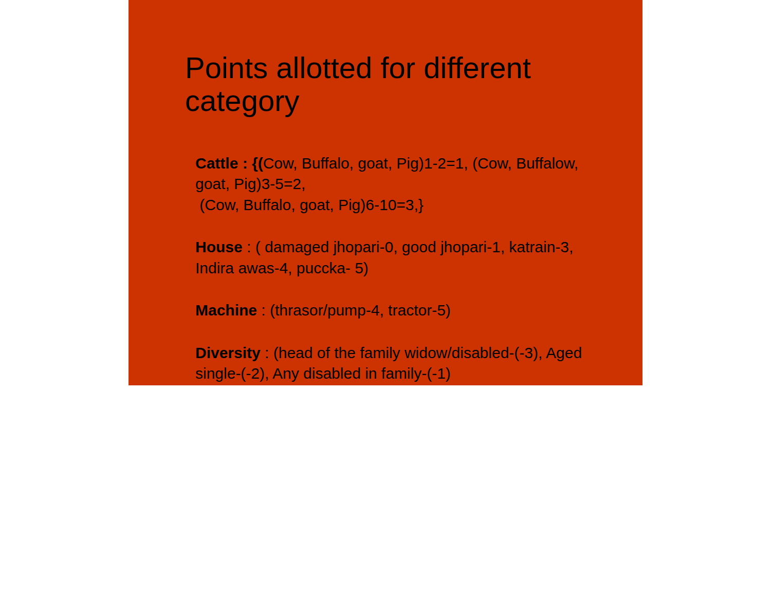Points allotted for different category
Cattle : {(Cow, Buffalo, goat, Pig)1-2=1, (Cow, Buffalow, goat, Pig)3-5=2,
(Cow, Buffalo, goat, Pig)6-10=3,}
House : ( damaged jhopari-0, good jhopari-1, katrain-3, Indira awas-4, puccka- 5)
Machine : (thrasor/pump-4, tractor-5)
Diversity : (head of the family widow/disabled-(-3), Aged single-(-2), Any disabled in family-(-1)